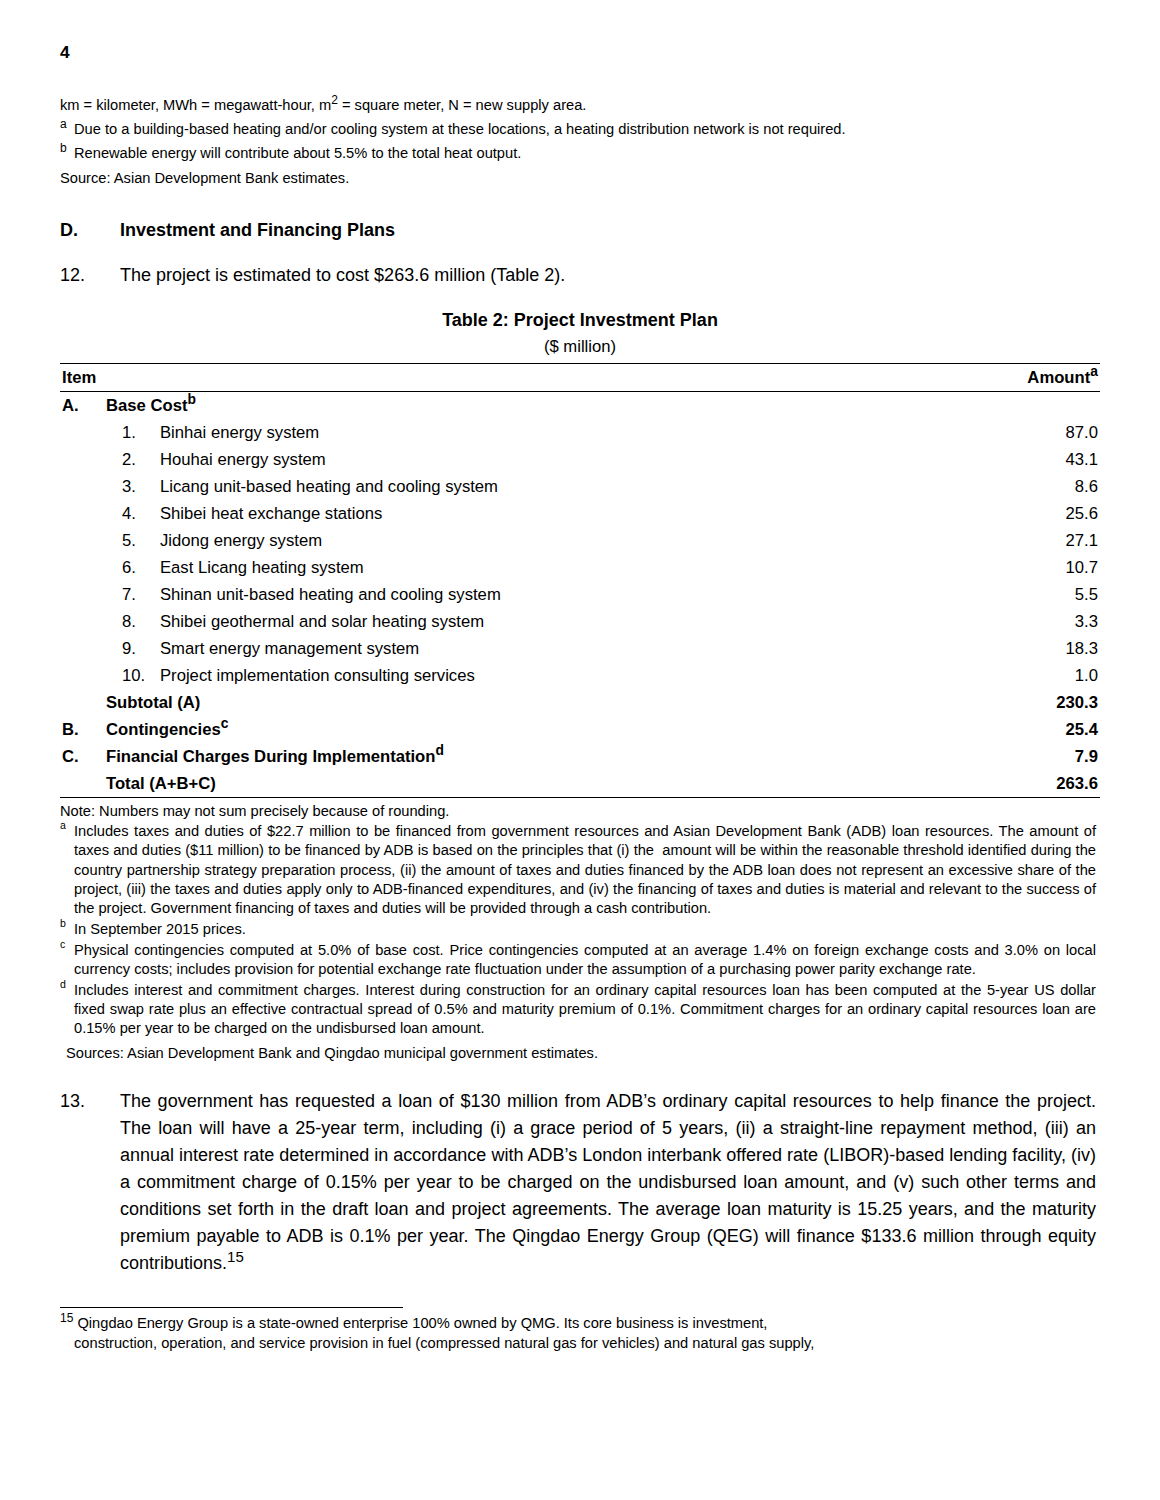4
km = kilometer, MWh = megawatt-hour, m2 = square meter, N = new supply area.
aDue to a building-based heating and/or cooling system at these locations, a heating distribution network is not required.
bRenewable energy will contribute about 5.5% to the total heat output.
Source: Asian Development Bank estimates.
D. Investment and Financing Plans
12. The project is estimated to cost $263.6 million (Table 2).
Table 2: Project Investment Plan
($ million)
| Item | Amount a |
| --- | --- |
| A. | Base Cost b | |
| | 1. | Binhai energy system | 87.0 |
| | 2. | Houhai energy system | 43.1 |
| | 3. | Licang unit-based heating and cooling system | 8.6 |
| | 4. | Shibei heat exchange stations | 25.6 |
| | 5. | Jidong energy system | 27.1 |
| | 6. | East Licang heating system | 10.7 |
| | 7. | Shinan unit-based heating and cooling system | 5.5 |
| | 8. | Shibei geothermal and solar heating system | 3.3 |
| | 9. | Smart energy management system | 18.3 |
| | 10. | Project implementation consulting services | 1.0 |
| | Subtotal (A) | 230.3 |
| B. | Contingencies c | 25.4 |
| C. | Financial Charges During Implementation d | 7.9 |
| | Total (A+B+C) | 263.6 |
Note: Numbers may not sum precisely because of rounding.
aIncludes taxes and duties of $22.7 million to be financed from government resources and Asian Development Bank (ADB) loan resources. The amount of taxes and duties ($11 million) to be financed by ADB is based on the principles that (i) the amount will be within the reasonable threshold identified during the country partnership strategy preparation process, (ii) the amount of taxes and duties financed by the ADB loan does not represent an excessive share of the project, (iii) the taxes and duties apply only to ADB-financed expenditures, and (iv) the financing of taxes and duties is material and relevant to the success of the project. Government financing of taxes and duties will be provided through a cash contribution.
bIn September 2015 prices.
cPhysical contingencies computed at 5.0% of base cost. Price contingencies computed at an average 1.4% on foreign exchange costs and 3.0% on local currency costs; includes provision for potential exchange rate fluctuation under the assumption of a purchasing power parity exchange rate.
dIncludes interest and commitment charges. Interest during construction for an ordinary capital resources loan has been computed at the 5-year US dollar fixed swap rate plus an effective contractual spread of 0.5% and maturity premium of 0.1%. Commitment charges for an ordinary capital resources loan are 0.15% per year to be charged on the undisbursed loan amount.
Sources: Asian Development Bank and Qingdao municipal government estimates.
13. The government has requested a loan of $130 million from ADB’s ordinary capital resources to help finance the project. The loan will have a 25-year term, including (i) a grace period of 5 years, (ii) a straight-line repayment method, (iii) an annual interest rate determined in accordance with ADB’s London interbank offered rate (LIBOR)-based lending facility, (iv) a commitment charge of 0.15% per year to be charged on the undisbursed loan amount, and (v) such other terms and conditions set forth in the draft loan and project agreements. The average loan maturity is 15.25 years, and the maturity premium payable to ADB is 0.1% per year. The Qingdao Energy Group (QEG) will finance $133.6 million through equity contributions.15
15 Qingdao Energy Group is a state-owned enterprise 100% owned by QMG. Its core business is investment, construction, operation, and service provision in fuel (compressed natural gas for vehicles) and natural gas supply,